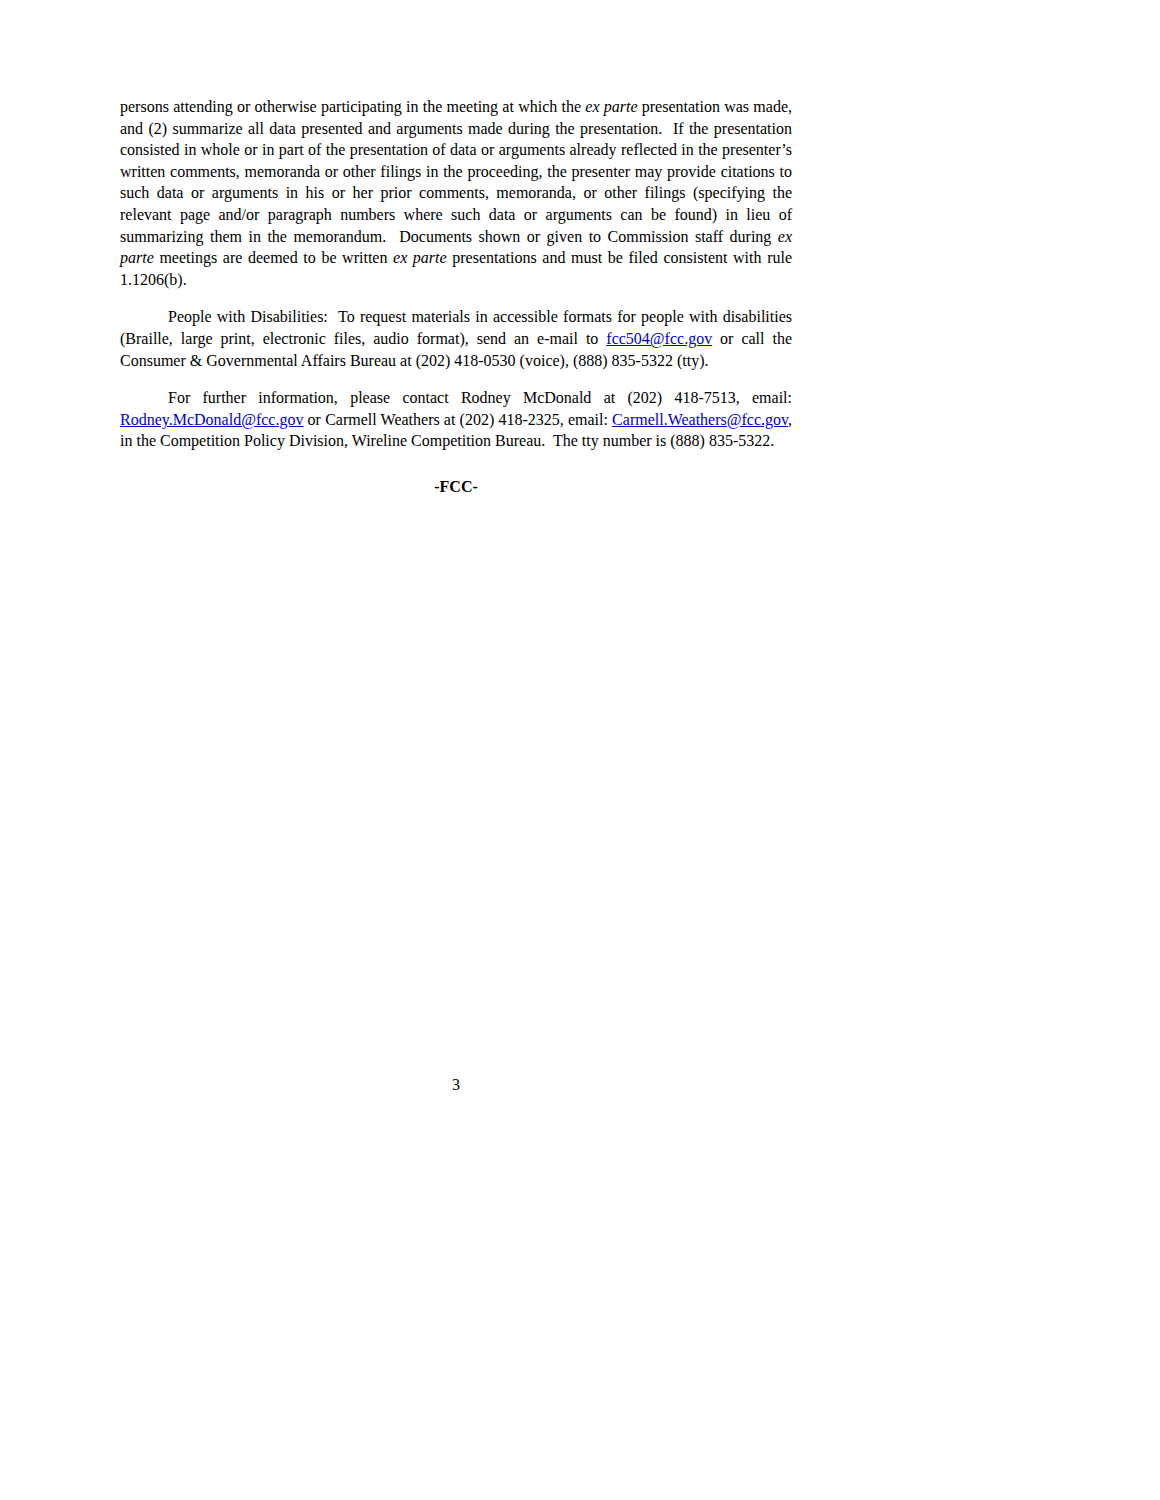persons attending or otherwise participating in the meeting at which the ex parte presentation was made, and (2) summarize all data presented and arguments made during the presentation. If the presentation consisted in whole or in part of the presentation of data or arguments already reflected in the presenter’s written comments, memoranda or other filings in the proceeding, the presenter may provide citations to such data or arguments in his or her prior comments, memoranda, or other filings (specifying the relevant page and/or paragraph numbers where such data or arguments can be found) in lieu of summarizing them in the memorandum. Documents shown or given to Commission staff during ex parte meetings are deemed to be written ex parte presentations and must be filed consistent with rule 1.1206(b).
People with Disabilities: To request materials in accessible formats for people with disabilities (Braille, large print, electronic files, audio format), send an e-mail to fcc504@fcc.gov or call the Consumer & Governmental Affairs Bureau at (202) 418-0530 (voice), (888) 835-5322 (tty).
For further information, please contact Rodney McDonald at (202) 418-7513, email: Rodney.McDonald@fcc.gov or Carmell Weathers at (202) 418-2325, email: Carmell.Weathers@fcc.gov, in the Competition Policy Division, Wireline Competition Bureau. The tty number is (888) 835-5322.
-FCC-
3